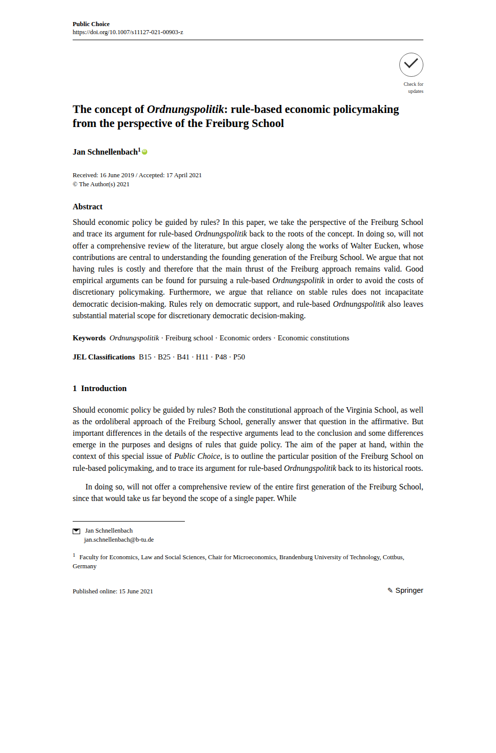Public Choice
https://doi.org/10.1007/s11127-021-00903-z
Check for
updates
The concept of Ordnungspolitik: rule-based economic policymaking from the perspective of the Freiburg School
Jan Schnellenbach1
Received: 16 June 2019 / Accepted: 17 April 2021
© The Author(s) 2021
Abstract
Should economic policy be guided by rules? In this paper, we take the perspective of the Freiburg School and trace its argument for rule-based Ordnungspolitik back to the roots of the concept. In doing so, will not offer a comprehensive review of the literature, but argue closely along the works of Walter Eucken, whose contributions are central to understanding the founding generation of the Freiburg School. We argue that not having rules is costly and therefore that the main thrust of the Freiburg approach remains valid. Good empirical arguments can be found for pursuing a rule-based Ordnungspolitik in order to avoid the costs of discretionary policymaking. Furthermore, we argue that reliance on stable rules does not incapacitate democratic decision-making. Rules rely on democratic support, and rule-based Ordnungspolitik also leaves substantial material scope for discretionary democratic decision-making.
Keywords Ordnungspolitik · Freiburg school · Economic orders · Economic constitutions
JEL Classifications B15 · B25 · B41 · H11 · P48 · P50
1 Introduction
Should economic policy be guided by rules? Both the constitutional approach of the Virginia School, as well as the ordoliberal approach of the Freiburg School, generally answer that question in the affirmative. But important differences in the details of the respective arguments lead to the conclusion and some differences emerge in the purposes and designs of rules that guide policy. The aim of the paper at hand, within the context of this special issue of Public Choice, is to outline the particular position of the Freiburg School on rule-based policymaking, and to trace its argument for rule-based Ordnungspolitik back to its historical roots.
In doing so, will not offer a comprehensive review of the entire first generation of the Freiburg School, since that would take us far beyond the scope of a single paper. While
Jan Schnellenbach jan.schnellenbach@b-tu.de
1Faculty for Economics, Law and Social Sciences, Chair for Microeconomics, Brandenburg University of Technology, Cottbus, Germany
Published online: 15 June 2021
✎Springer